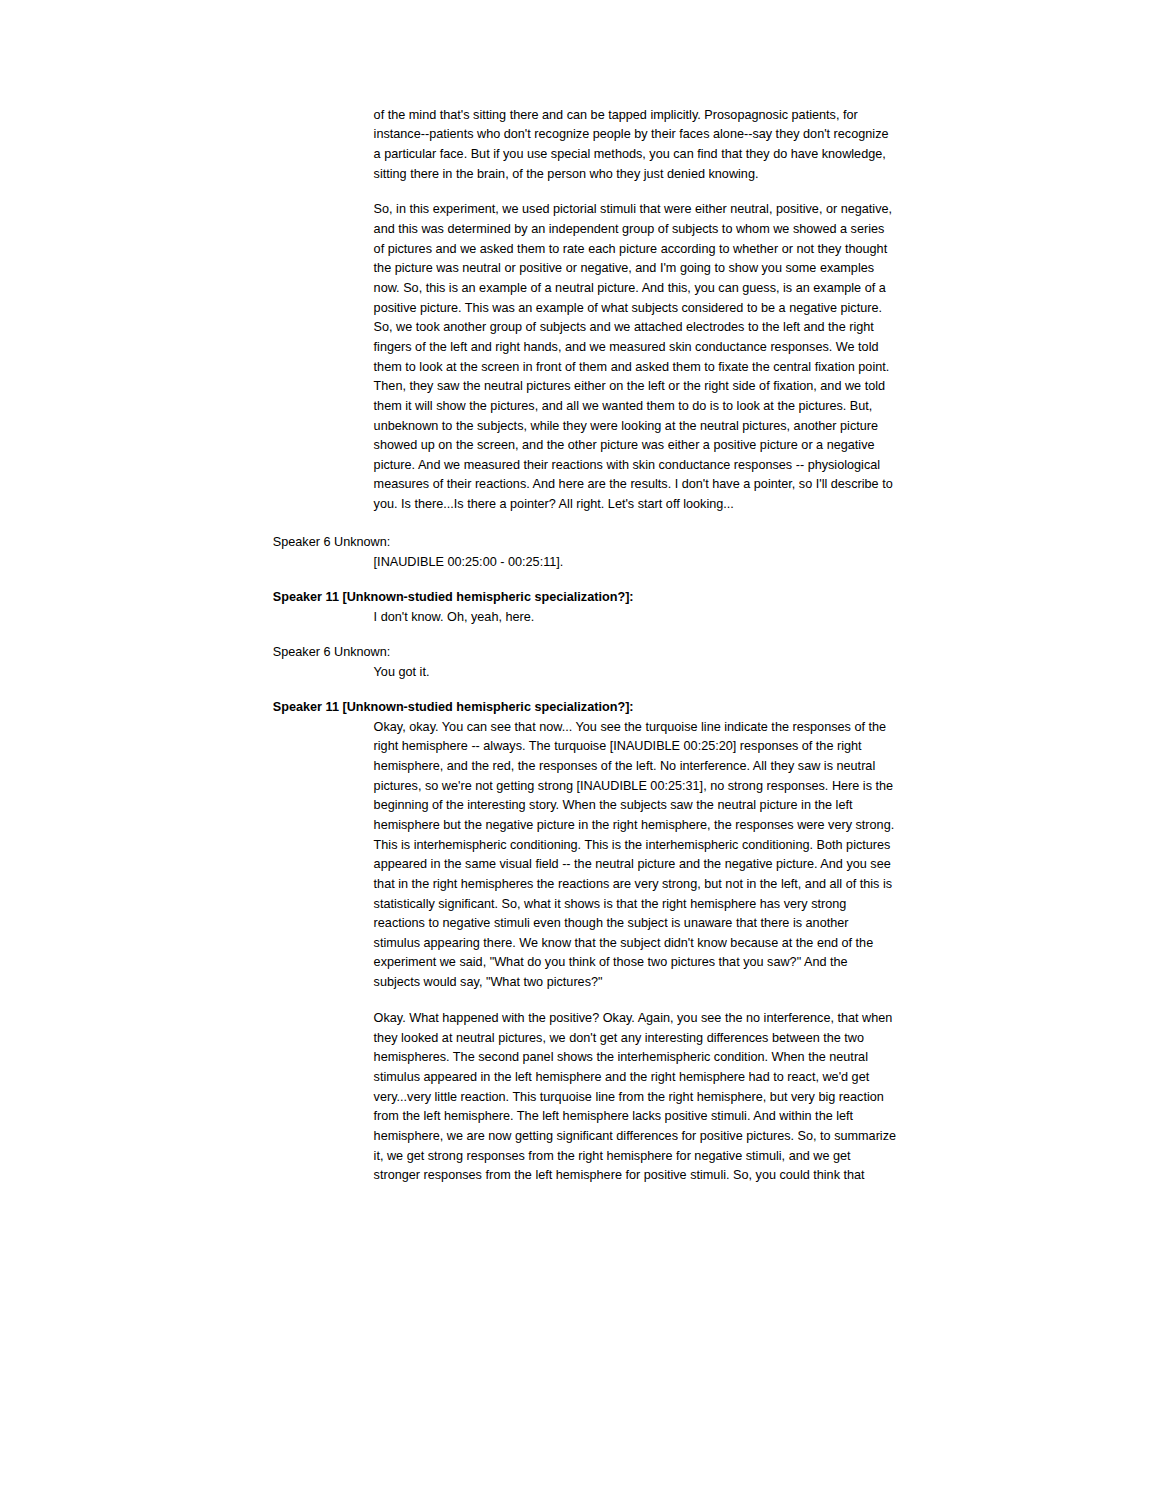of the mind that's sitting there and can be tapped implicitly. Prosopagnosic patients, for instance--patients who don't recognize people by their faces alone--say they don't recognize a particular face. But if you use special methods, you can find that they do have knowledge, sitting there in the brain, of the person who they just denied knowing.
So, in this experiment, we used pictorial stimuli that were either neutral, positive, or negative, and this was determined by an independent group of subjects to whom we showed a series of pictures and we asked them to rate each picture according to whether or not they thought the picture was neutral or positive or negative, and I'm going to show you some examples now. So, this is an example of a neutral picture. And this, you can guess, is an example of a positive picture. This was an example of what subjects considered to be a negative picture. So, we took another group of subjects and we attached electrodes to the left and the right fingers of the left and right hands, and we measured skin conductance responses. We told them to look at the screen in front of them and asked them to fixate the central fixation point. Then, they saw the neutral pictures either on the left or the right side of fixation, and we told them it will show the pictures, and all we wanted them to do is to look at the pictures. But, unbeknown to the subjects, while they were looking at the neutral pictures, another picture showed up on the screen, and the other picture was either a positive picture or a negative picture. And we measured their reactions with skin conductance responses -- physiological measures of their reactions. And here are the results. I don't have a pointer, so I'll describe to you. Is there...Is there a pointer? All right. Let's start off looking...
Speaker 6 Unknown:
[INAUDIBLE 00:25:00 - 00:25:11].
Speaker 11 [Unknown-studied hemispheric specialization?]:
I don't know. Oh, yeah, here.
Speaker 6 Unknown:
You got it.
Speaker 11 [Unknown-studied hemispheric specialization?]:
Okay, okay. You can see that now... You see the turquoise line indicate the responses of the right hemisphere -- always. The turquoise [INAUDIBLE 00:25:20] responses of the right hemisphere, and the red, the responses of the left. No interference. All they saw is neutral pictures, so we're not getting strong [INAUDIBLE 00:25:31], no strong responses. Here is the beginning of the interesting story. When the subjects saw the neutral picture in the left hemisphere but the negative picture in the right hemisphere, the responses were very strong. This is interhemispheric conditioning. This is the interhemispheric conditioning. Both pictures appeared in the same visual field -- the neutral picture and the negative picture. And you see that in the right hemispheres the reactions are very strong, but not in the left, and all of this is statistically significant. So, what it shows is that the right hemisphere has very strong reactions to negative stimuli even though the subject is unaware that there is another stimulus appearing there. We know that the subject didn't know because at the end of the experiment we said, "What do you think of those two pictures that you saw?" And the subjects would say, "What two pictures?"
Okay. What happened with the positive? Okay. Again, you see the no interference, that when they looked at neutral pictures, we don't get any interesting differences between the two hemispheres. The second panel shows the interhemispheric condition. When the neutral stimulus appeared in the left hemisphere and the right hemisphere had to react, we'd get very...very little reaction. This turquoise line from the right hemisphere, but very big reaction from the left hemisphere. The left hemisphere lacks positive stimuli. And within the left hemisphere, we are now getting significant differences for positive pictures. So, to summarize it, we get strong responses from the right hemisphere for negative stimuli, and we get stronger responses from the left hemisphere for positive stimuli. So, you could think that